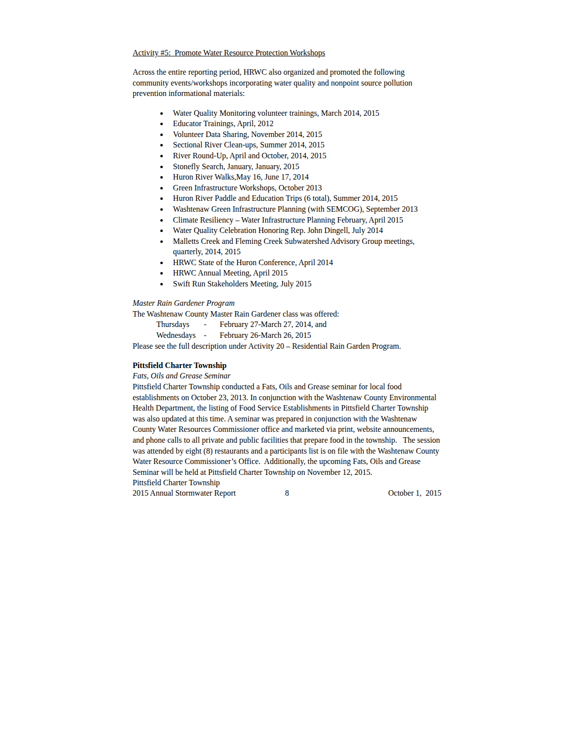Activity #5: Promote Water Resource Protection Workshops
Across the entire reporting period, HRWC also organized and promoted the following community events/workshops incorporating water quality and nonpoint source pollution prevention informational materials:
Water Quality Monitoring volunteer trainings, March 2014, 2015
Educator Trainings, April, 2012
Volunteer Data Sharing, November 2014, 2015
Sectional River Clean-ups, Summer 2014, 2015
River Round-Up, April and October, 2014, 2015
Stonefly Search, January, January, 2015
Huron River Walks,May 16, June 17, 2014
Green Infrastructure Workshops, October 2013
Huron River Paddle and Education Trips (6 total), Summer 2014, 2015
Washtenaw Green Infrastructure Planning (with SEMCOG), September 2013
Climate Resiliency – Water Infrastructure Planning February, April 2015
Water Quality Celebration Honoring Rep. John Dingell, July 2014
Malletts Creek and Fleming Creek Subwatershed Advisory Group meetings, quarterly, 2014, 2015
HRWC State of the Huron Conference, April 2014
HRWC Annual Meeting, April 2015
Swift Run Stakeholders Meeting, July 2015
Master Rain Gardener Program
The Washtenaw County Master Rain Gardener class was offered:
Thursdays - February 27-March 27, 2014, and Wednesdays - February 26-March 26, 2015
Please see the full description under Activity 20 – Residential Rain Garden Program.
Pittsfield Charter Township
Fats, Oils and Grease Seminar
Pittsfield Charter Township conducted a Fats, Oils and Grease seminar for local food establishments on October 23, 2013. In conjunction with the Washtenaw County Environmental Health Department, the listing of Food Service Establishments in Pittsfield Charter Township was also updated at this time. A seminar was prepared in conjunction with the Washtenaw County Water Resources Commissioner office and marketed via print, website announcements, and phone calls to all private and public facilities that prepare food in the township. The session was attended by eight (8) restaurants and a participants list is on file with the Washtenaw County Water Resource Commissioner’s Office. Additionally, the upcoming Fats, Oils and Grease Seminar will be held at Pittsfield Charter Township on November 12, 2015.
| Pittsfield Charter Township | | |
| 2015 Annual Stormwater Report | 8 | October 1, 2015 |